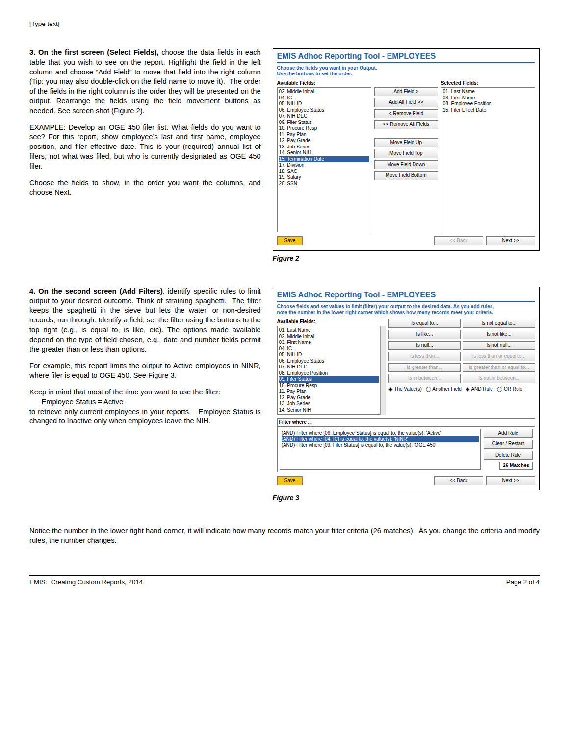[Type text]
3. On the first screen (Select Fields), choose the data fields in each table that you wish to see on the report. Highlight the field in the left column and choose “Add Field” to move that field into the right column (Tip: you may also double-click on the field name to move it). The order of the fields in the right column is the order they will be presented on the output. Rearrange the fields using the field movement buttons as needed. See screen shot (Figure 2).
EXAMPLE: Develop an OGE 450 filer list. What fields do you want to see? For this report, show employee’s last and first name, employee position, and filer effective date. This is your (required) annual list of filers, not what was filed, but who is currently designated as OGE 450 filer.
Choose the fields to show, in the order you want the columns, and choose Next.
EMIS Adhoc Reporting Tool - EMPLOYEES
Choose the fields you want in your Output.
Use the buttons to set the order.
Available Fields:
02. Middle Initial
04. IC
05. NIH ID
06. Employee Status
07. NIH DEC
09. Filer Status
10. Procure Resp
11. Pay Plan
12. Pay Grade
13. Job Series
14. Senior NIH
15. Termination Date
17. Division
18. SAC
19. Salary
20. SSN
Add Field >
Add All Field >>
< Remove Field
<< Remove All Fields
Move Field Up
Move Field Top
Move Field Down
Move Field Bottom
Selected Fields:
01. Last Name
03. First Name
08. Employee Position
15. Filer Effect Date
Save
<< Back
Next >>
Figure 2
4. On the second screen (Add Filters), identify specific rules to limit output to your desired outcome. Think of straining spaghetti. The filter keeps the spaghetti in the sieve but lets the water, or non-desired records, run through. Identify a field, set the filter using the buttons to the top right (e.g., is equal to, is like, etc). The options made available depend on the type of field chosen, e.g., date and number fields permit the greater than or less than options.
For example, this report limits the output to Active employees in NINR, where filer is equal to OGE 450. See Figure 3.
Keep in mind that most of the time you want to use the filter:
Employee Status = Active
to retrieve only current employees in your reports. Employee Status is changed to Inactive only when employees leave the NIH.
EMIS Adhoc Reporting Tool - EMPLOYEES
Choose fields and set values to limit (filter) your output to the desired data. As you add rules,
note the number in the lower right corner which shows how many records meet your criteria.
Available Fields:
01. Last Name
02. Middle Initial
03. First Name
04. IC
05. NIH ID
06. Employee Status
07. NIH DEC
08. Employee Position
09. Filer Status
10. Procure Resp
11. Pay Plan
12. Pay Grade
13. Job Series
14. Senior NIH
Is equal to...
Is not equal to...
Is like...
Is not like...
Is null...
Is not null...
Is less than...
Is less than or equal to...
Is greater than...
Is greater than or equal to...
Is in between...
Is not in between...
◉ The Value(s) ◯ Another Field ◉ AND Rule ◯ OR Rule
Filter where ...
(AND) Filter where [06. Employee Status] is equal to, the value(s): 'Active'
(AND) Filter where [04. IC] is equal to, the value(s): 'NINR'
(AND) Filter where [09. Filer Status] is equal to, the value(s): 'OGE 450'
Add Rule
Clear / Restart
Delete Rule
26 Matches
Save
<< Back
Next >>
Figure 3
Notice the number in the lower right hand corner, it will indicate how many records match your filter criteria (26 matches). As you change the criteria and modify rules, the number changes.
EMIS: Creating Custom Reports, 2014
Page 2 of 4